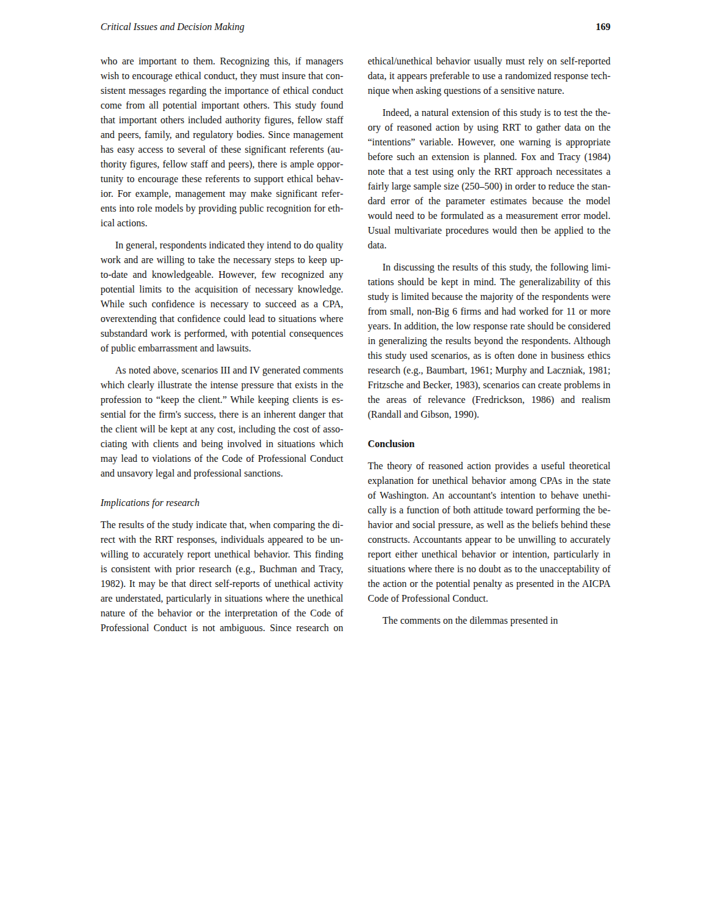Critical Issues and Decision Making 169
who are important to them. Recognizing this, if managers wish to encourage ethical conduct, they must insure that consistent messages regarding the importance of ethical conduct come from all potential important others. This study found that important others included authority figures, fellow staff and peers, family, and regulatory bodies. Since management has easy access to several of these significant referents (authority figures, fellow staff and peers), there is ample opportunity to encourage these referents to support ethical behavior. For example, management may make significant referents into role models by providing public recognition for ethical actions.
In general, respondents indicated they intend to do quality work and are willing to take the necessary steps to keep up-to-date and knowledgeable. However, few recognized any potential limits to the acquisition of necessary knowledge. While such confidence is necessary to succeed as a CPA, overextending that confidence could lead to situations where substandard work is performed, with potential consequences of public embarrassment and lawsuits.
As noted above, scenarios III and IV generated comments which clearly illustrate the intense pressure that exists in the profession to “keep the client.” While keeping clients is essential for the firm's success, there is an inherent danger that the client will be kept at any cost, including the cost of associating with clients and being involved in situations which may lead to violations of the Code of Professional Conduct and unsavory legal and professional sanctions.
Implications for research
The results of the study indicate that, when comparing the direct with the RRT responses, individuals appeared to be unwilling to accurately report unethical behavior. This finding is consistent with prior research (e.g., Buchman and Tracy, 1982). It may be that direct self-reports of unethical activity are understated, particularly in situations where the unethical nature of the behavior or the interpretation of the Code of Professional Conduct is not ambiguous. Since research on ethical/unethical behavior usually must rely on self-reported data, it appears preferable to use a randomized response technique when asking questions of a sensitive nature.
Indeed, a natural extension of this study is to test the theory of reasoned action by using RRT to gather data on the “intentions” variable. However, one warning is appropriate before such an extension is planned. Fox and Tracy (1984) note that a test using only the RRT approach necessitates a fairly large sample size (250–500) in order to reduce the standard error of the parameter estimates because the model would need to be formulated as a measurement error model. Usual multivariate procedures would then be applied to the data.
In discussing the results of this study, the following limitations should be kept in mind. The generalizability of this study is limited because the majority of the respondents were from small, non-Big 6 firms and had worked for 11 or more years. In addition, the low response rate should be considered in generalizing the results beyond the respondents. Although this study used scenarios, as is often done in business ethics research (e.g., Baumbart, 1961; Murphy and Laczniak, 1981; Fritzsche and Becker, 1983), scenarios can create problems in the areas of relevance (Fredrickson, 1986) and realism (Randall and Gibson, 1990).
Conclusion
The theory of reasoned action provides a useful theoretical explanation for unethical behavior among CPAs in the state of Washington. An accountant's intention to behave unethically is a function of both attitude toward performing the behavior and social pressure, as well as the beliefs behind these constructs. Accountants appear to be unwilling to accurately report either unethical behavior or intention, particularly in situations where there is no doubt as to the unacceptability of the action or the potential penalty as presented in the AICPA Code of Professional Conduct.
The comments on the dilemmas presented in